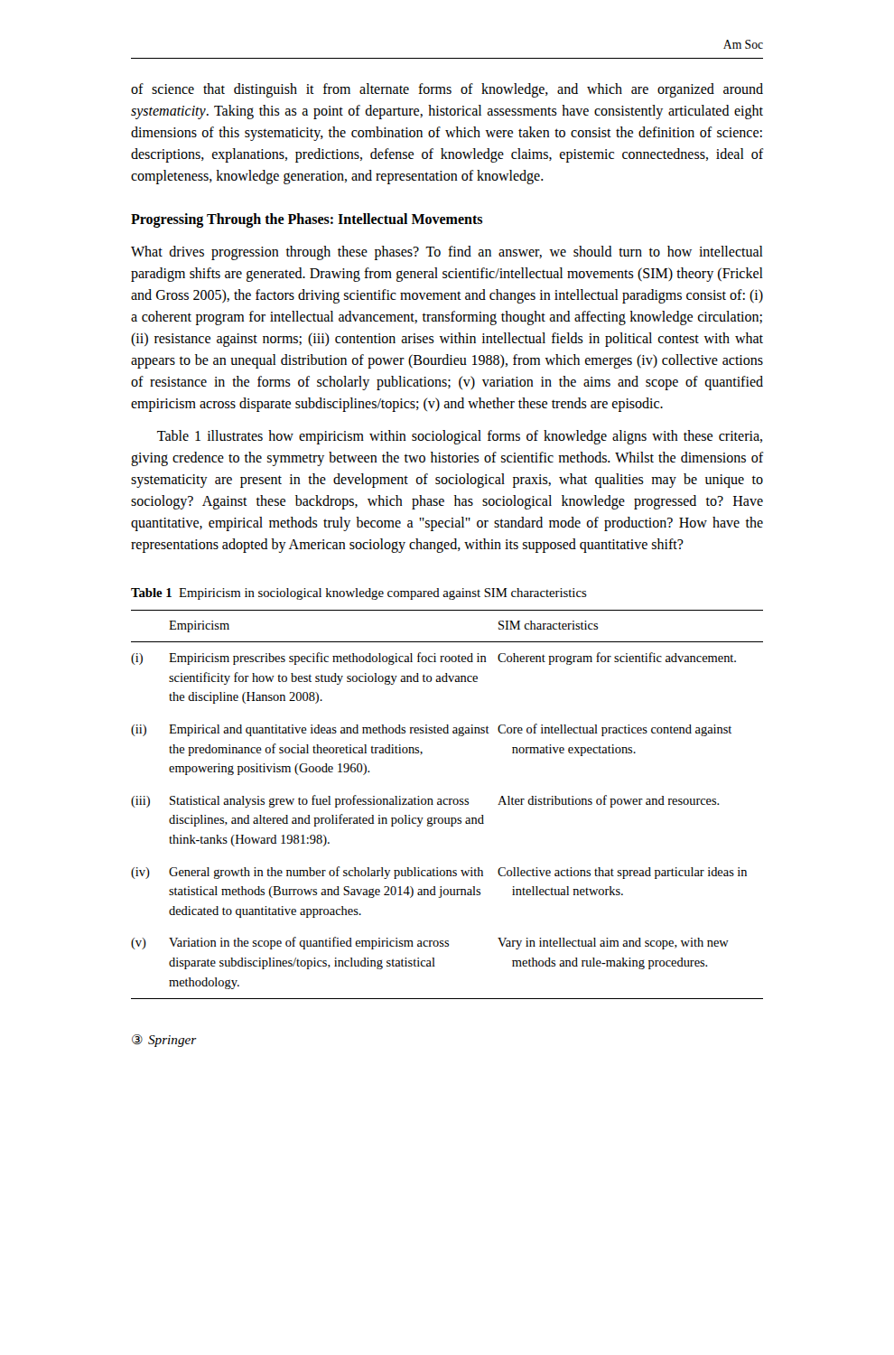Am Soc
of science that distinguish it from alternate forms of knowledge, and which are organized around systematicity. Taking this as a point of departure, historical assessments have consistently articulated eight dimensions of this systematicity, the combination of which were taken to consist the definition of science: descriptions, explanations, predictions, defense of knowledge claims, epistemic connectedness, ideal of completeness, knowledge generation, and representation of knowledge.
Progressing Through the Phases: Intellectual Movements
What drives progression through these phases? To find an answer, we should turn to how intellectual paradigm shifts are generated. Drawing from general scientific/intellectual movements (SIM) theory (Frickel and Gross 2005), the factors driving scientific movement and changes in intellectual paradigms consist of: (i) a coherent program for intellectual advancement, transforming thought and affecting knowledge circulation; (ii) resistance against norms; (iii) contention arises within intellectual fields in political contest with what appears to be an unequal distribution of power (Bourdieu 1988), from which emerges (iv) collective actions of resistance in the forms of scholarly publications; (v) variation in the aims and scope of quantified empiricism across disparate subdisciplines/topics; (v) and whether these trends are episodic.
Table 1 illustrates how empiricism within sociological forms of knowledge aligns with these criteria, giving credence to the symmetry between the two histories of scientific methods. Whilst the dimensions of systematicity are present in the development of sociological praxis, what qualities may be unique to sociology? Against these backdrops, which phase has sociological knowledge progressed to? Have quantitative, empirical methods truly become a "special" or standard mode of production? How have the representations adopted by American sociology changed, within its supposed quantitative shift?
Table 1 Empiricism in sociological knowledge compared against SIM characteristics
| | Empiricism | SIM characteristics |
| --- | --- | --- |
| (i) | Empiricism prescribes specific methodological foci rooted in scientificity for how to best study sociology and to advance the discipline (Hanson 2008). | Coherent program for scientific advancement. |
| (ii) | Empirical and quantitative ideas and methods resisted against the predominance of social theoretical traditions, empowering positivism (Goode 1960). | Core of intellectual practices contend against normative expectations. |
| (iii) | Statistical analysis grew to fuel professionalization across disciplines, and altered and proliferated in policy groups and think-tanks (Howard 1981:98). | Alter distributions of power and resources. |
| (iv) | General growth in the number of scholarly publications with statistical methods (Burrows and Savage 2014) and journals dedicated to quantitative approaches. | Collective actions that spread particular ideas in intellectual networks. |
| (v) | Variation in the scope of quantified empiricism across disparate subdisciplines/topics, including statistical methodology. | Vary in intellectual aim and scope, with new methods and rule-making procedures. |
③ Springer